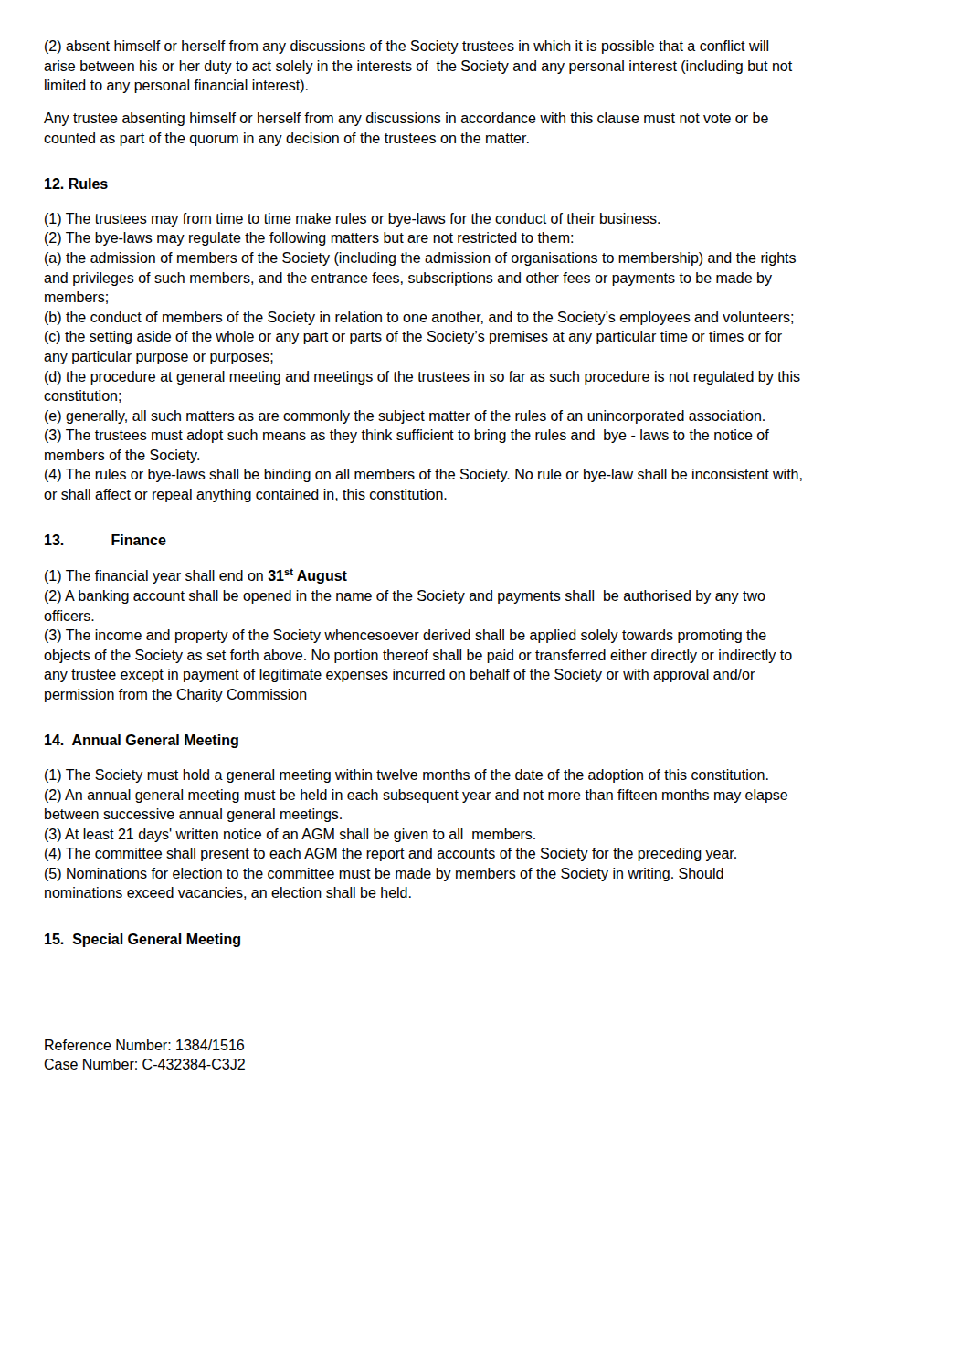(2) absent himself or herself from any discussions of the Society trustees in which it is possible that a conflict will arise between his or her duty to act solely in the interests of the Society and any personal interest (including but not limited to any personal financial interest).
Any trustee absenting himself or herself from any discussions in accordance with this clause must not vote or be counted as part of the quorum in any decision of the trustees on the matter.
12. Rules
(1) The trustees may from time to time make rules or bye-laws for the conduct of their business.
(2) The bye-laws may regulate the following matters but are not restricted to them:
(a) the admission of members of the Society (including the admission of organisations to membership) and the rights and privileges of such members, and the entrance fees, subscriptions and other fees or payments to be made by members;
(b) the conduct of members of the Society in relation to one another, and to the Society’s employees and volunteers;
(c) the setting aside of the whole or any part or parts of the Society’s premises at any particular time or times or for any particular purpose or purposes;
(d) the procedure at general meeting and meetings of the trustees in so far as such procedure is not regulated by this constitution;
(e) generally, all such matters as are commonly the subject matter of the rules of an unincorporated association.
(3) The trustees must adopt such means as they think sufficient to bring the rules and bye - laws to the notice of members of the Society.
(4) The rules or bye-laws shall be binding on all members of the Society. No rule or bye-law shall be inconsistent with, or shall affect or repeal anything contained in, this constitution.
13. Finance
(1) The financial year shall end on 31st August
(2) A banking account shall be opened in the name of the Society and payments shall be authorised by any two officers.
(3) The income and property of the Society whencesoever derived shall be applied solely towards promoting the objects of the Society as set forth above. No portion thereof shall be paid or transferred either directly or indirectly to any trustee except in payment of legitimate expenses incurred on behalf of the Society or with approval and/or permission from the Charity Commission
14. Annual General Meeting
(1) The Society must hold a general meeting within twelve months of the date of the adoption of this constitution.
(2) An annual general meeting must be held in each subsequent year and not more than fifteen months may elapse between successive annual general meetings.
(3) At least 21 days' written notice of an AGM shall be given to all members.
(4) The committee shall present to each AGM the report and accounts of the Society for the preceding year.
(5) Nominations for election to the committee must be made by members of the Society in writing. Should nominations exceed vacancies, an election shall be held.
15. Special General Meeting
Reference Number: 1384/1516
Case Number: C-432384-C3J2